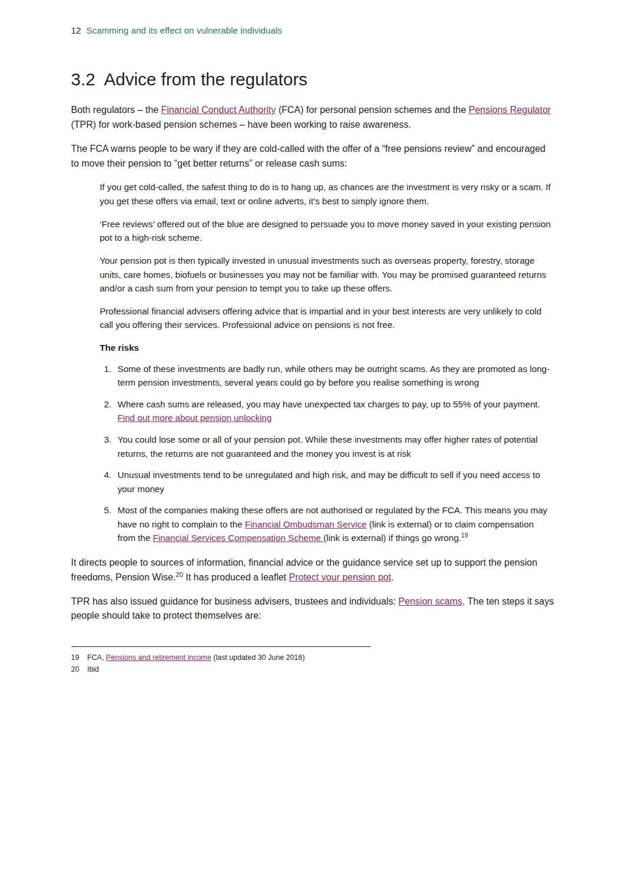12 Scamming and its effect on vulnerable individuals
3.2 Advice from the regulators
Both regulators – the Financial Conduct Authority (FCA) for personal pension schemes and the Pensions Regulator (TPR) for work-based pension schemes – have been working to raise awareness.
The FCA warns people to be wary if they are cold-called with the offer of a “free pensions review” and encouraged to move their pension to “get better returns” or release cash sums:
If you get cold-called, the safest thing to do is to hang up, as chances are the investment is very risky or a scam. If you get these offers via email, text or online adverts, it’s best to simply ignore them.
‘Free reviews’ offered out of the blue are designed to persuade you to move money saved in your existing pension pot to a high-risk scheme.
Your pension pot is then typically invested in unusual investments such as overseas property, forestry, storage units, care homes, biofuels or businesses you may not be familiar with. You may be promised guaranteed returns and/or a cash sum from your pension to tempt you to take up these offers.
Professional financial advisers offering advice that is impartial and in your best interests are very unlikely to cold call you offering their services. Professional advice on pensions is not free.
The risks
Some of these investments are badly run, while others may be outright scams. As they are promoted as long-term pension investments, several years could go by before you realise something is wrong
Where cash sums are released, you may have unexpected tax charges to pay, up to 55% of your payment. Find out more about pension unlocking
You could lose some or all of your pension pot. While these investments may offer higher rates of potential returns, the returns are not guaranteed and the money you invest is at risk
Unusual investments tend to be unregulated and high risk, and may be difficult to sell if you need access to your money
Most of the companies making these offers are not authorised or regulated by the FCA. This means you may have no right to complain to the Financial Ombudsman Service (link is external) or to claim compensation from the Financial Services Compensation Scheme (link is external) if things go wrong.19
It directs people to sources of information, financial advice or the guidance service set up to support the pension freedoms, Pension Wise.20 It has produced a leaflet Protect your pension pot.
TPR has also issued guidance for business advisers, trustees and individuals: Pension scams. The ten steps it says people should take to protect themselves are:
19 FCA, Pensions and retirement income (last updated 30 June 2016)
20 Ibid